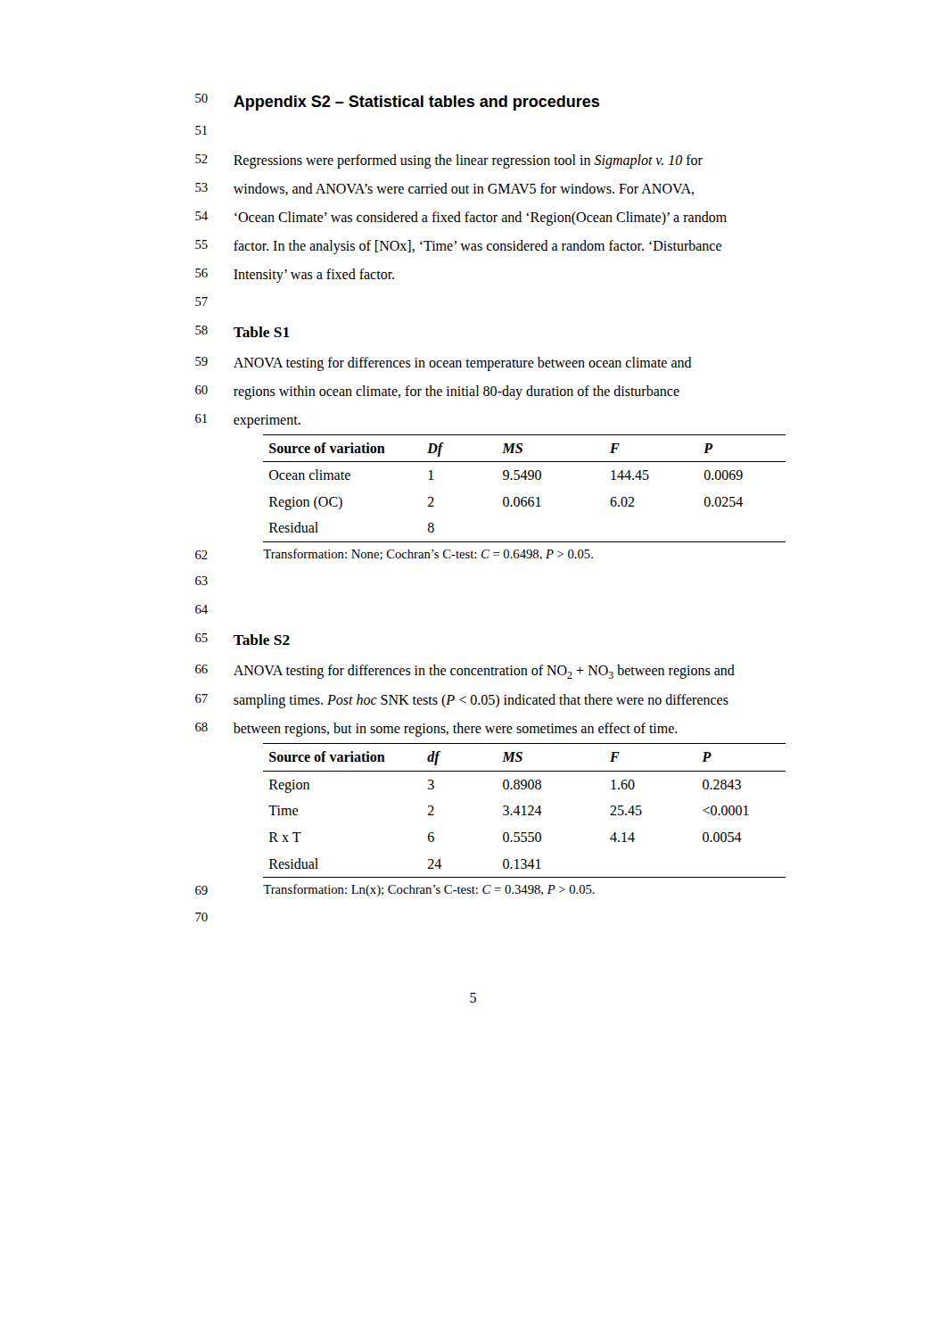50
Appendix S2 – Statistical tables and procedures
51
52
Regressions were performed using the linear regression tool in Sigmaplot v. 10 for
53
windows, and ANOVA’s were carried out in GMAV5 for windows. For ANOVA,
54
‘Ocean Climate’ was considered a fixed factor and ‘Region(Ocean Climate)’ a random
55
factor. In the analysis of [NOx], ‘Time’ was considered a random factor. ‘Disturbance
56
Intensity’ was a fixed factor.
57
58
Table S1
59
ANOVA testing for differences in ocean temperature between ocean climate and
60
regions within ocean climate, for the initial 80-day duration of the disturbance
61
experiment.
| Source of variation | Df | MS | F | P |
| --- | --- | --- | --- | --- |
| Ocean climate | 1 | 9.5490 | 144.45 | 0.0069 |
| Region (OC) | 2 | 0.0661 | 6.02 | 0.0254 |
| Residual | 8 | | | |
62
Transformation: None; Cochran’s C-test: C = 0.6498, P > 0.05.
63
64
65
Table S2
66
ANOVA testing for differences in the concentration of NO2 + NO3 between regions and
67
sampling times. Post hoc SNK tests (P < 0.05) indicated that there were no differences
68
between regions, but in some regions, there were sometimes an effect of time.
| Source of variation | df | MS | F | P |
| --- | --- | --- | --- | --- |
| Region | 3 | 0.8908 | 1.60 | 0.2843 |
| Time | 2 | 3.4124 | 25.45 | <0.0001 |
| R x T | 6 | 0.5550 | 4.14 | 0.0054 |
| Residual | 24 | 0.1341 | | |
69
Transformation: Ln(x); Cochran’s C-test: C = 0.3498, P > 0.05.
70
5